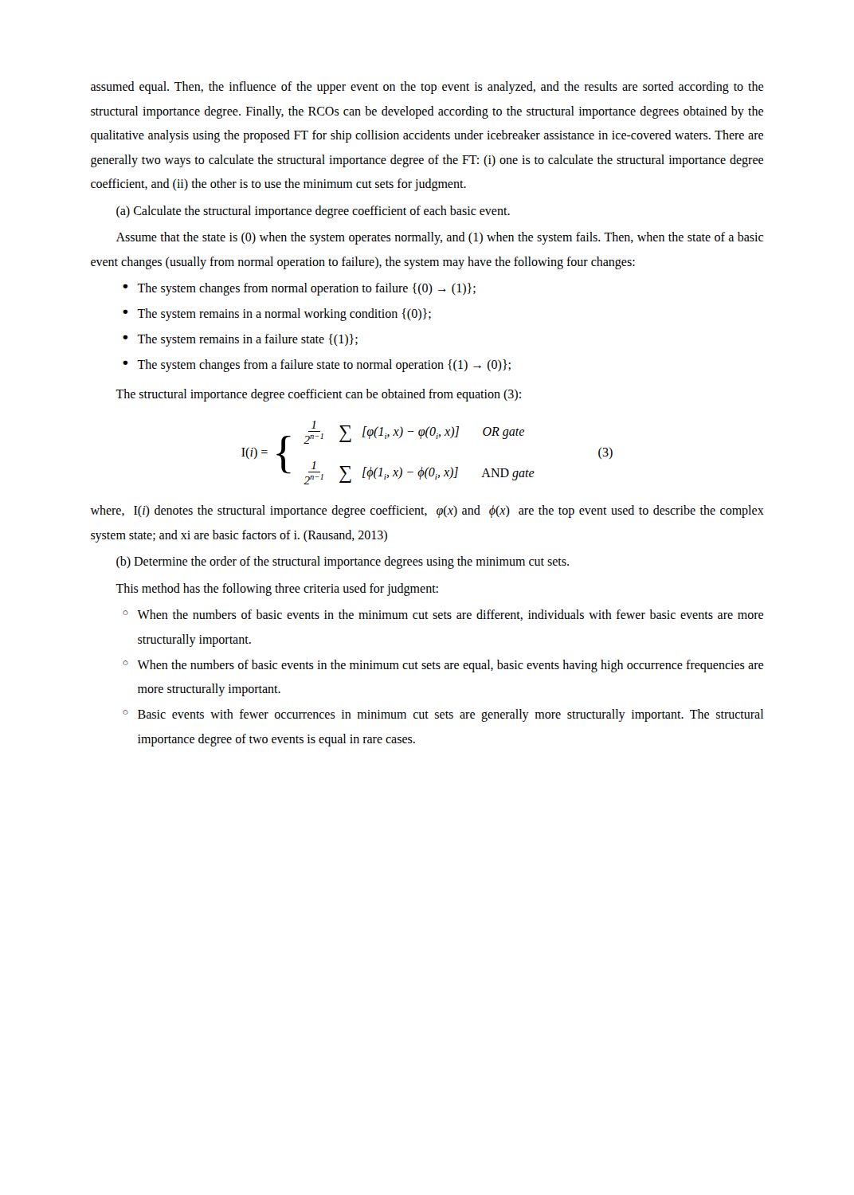assumed equal. Then, the influence of the upper event on the top event is analyzed, and the results are sorted according to the structural importance degree. Finally, the RCOs can be developed according to the structural importance degrees obtained by the qualitative analysis using the proposed FT for ship collision accidents under icebreaker assistance in ice-covered waters. There are generally two ways to calculate the structural importance degree of the FT: (i) one is to calculate the structural importance degree coefficient, and (ii) the other is to use the minimum cut sets for judgment.
(a) Calculate the structural importance degree coefficient of each basic event.
Assume that the state is (0) when the system operates normally, and (1) when the system fails. Then, when the state of a basic event changes (usually from normal operation to failure), the system may have the following four changes:
The system changes from normal operation to failure {(0) → (1)};
The system remains in a normal working condition {(0)};
The system remains in a failure state {(1)};
The system changes from a failure state to normal operation {(1) → (0)};
The structural importance degree coefficient can be obtained from equation (3):
I(i) = {
12n−1 ∑ [φ(1i, x) − φ(0i, x)] OR gate
12n−1 ∑ [ϕ(1i, x) − ϕ(0i, x)] AND gate
(3)
where, I(i) denotes the structural importance degree coefficient, φ(x) and ϕ(x) are the top event used to describe the complex system state; and xi are basic factors of i. (Rausand, 2013)
(b) Determine the order of the structural importance degrees using the minimum cut sets.
This method has the following three criteria used for judgment:
When the numbers of basic events in the minimum cut sets are different, individuals with fewer basic events are more structurally important.
When the numbers of basic events in the minimum cut sets are equal, basic events having high occurrence frequencies are more structurally important.
Basic events with fewer occurrences in minimum cut sets are generally more structurally important. The structural importance degree of two events is equal in rare cases.